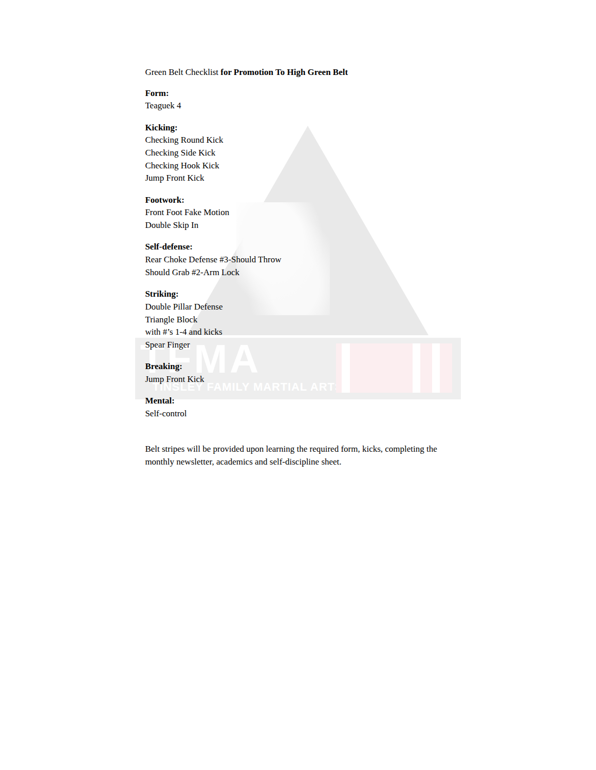TFMA
TINSLEY FAMILY MARTIAL ARTS
Green Belt Checklist for Promotion To High Green Belt
Form:
Teaguek 4
Kicking:
Checking Round Kick
Checking Side Kick
Checking Hook Kick
Jump Front Kick
Footwork:
Front Foot Fake Motion
Double Skip In
Self-defense:
Rear Choke Defense #3-Should Throw
Should Grab #2-Arm Lock
Striking:
Double Pillar Defense
Triangle Block
with #’s 1-4 and kicks
Spear Finger
Breaking:
Jump Front Kick
Mental:
Self-control
Belt stripes will be provided upon learning the required form, kicks, completing the monthly newsletter, academics and self-discipline sheet.